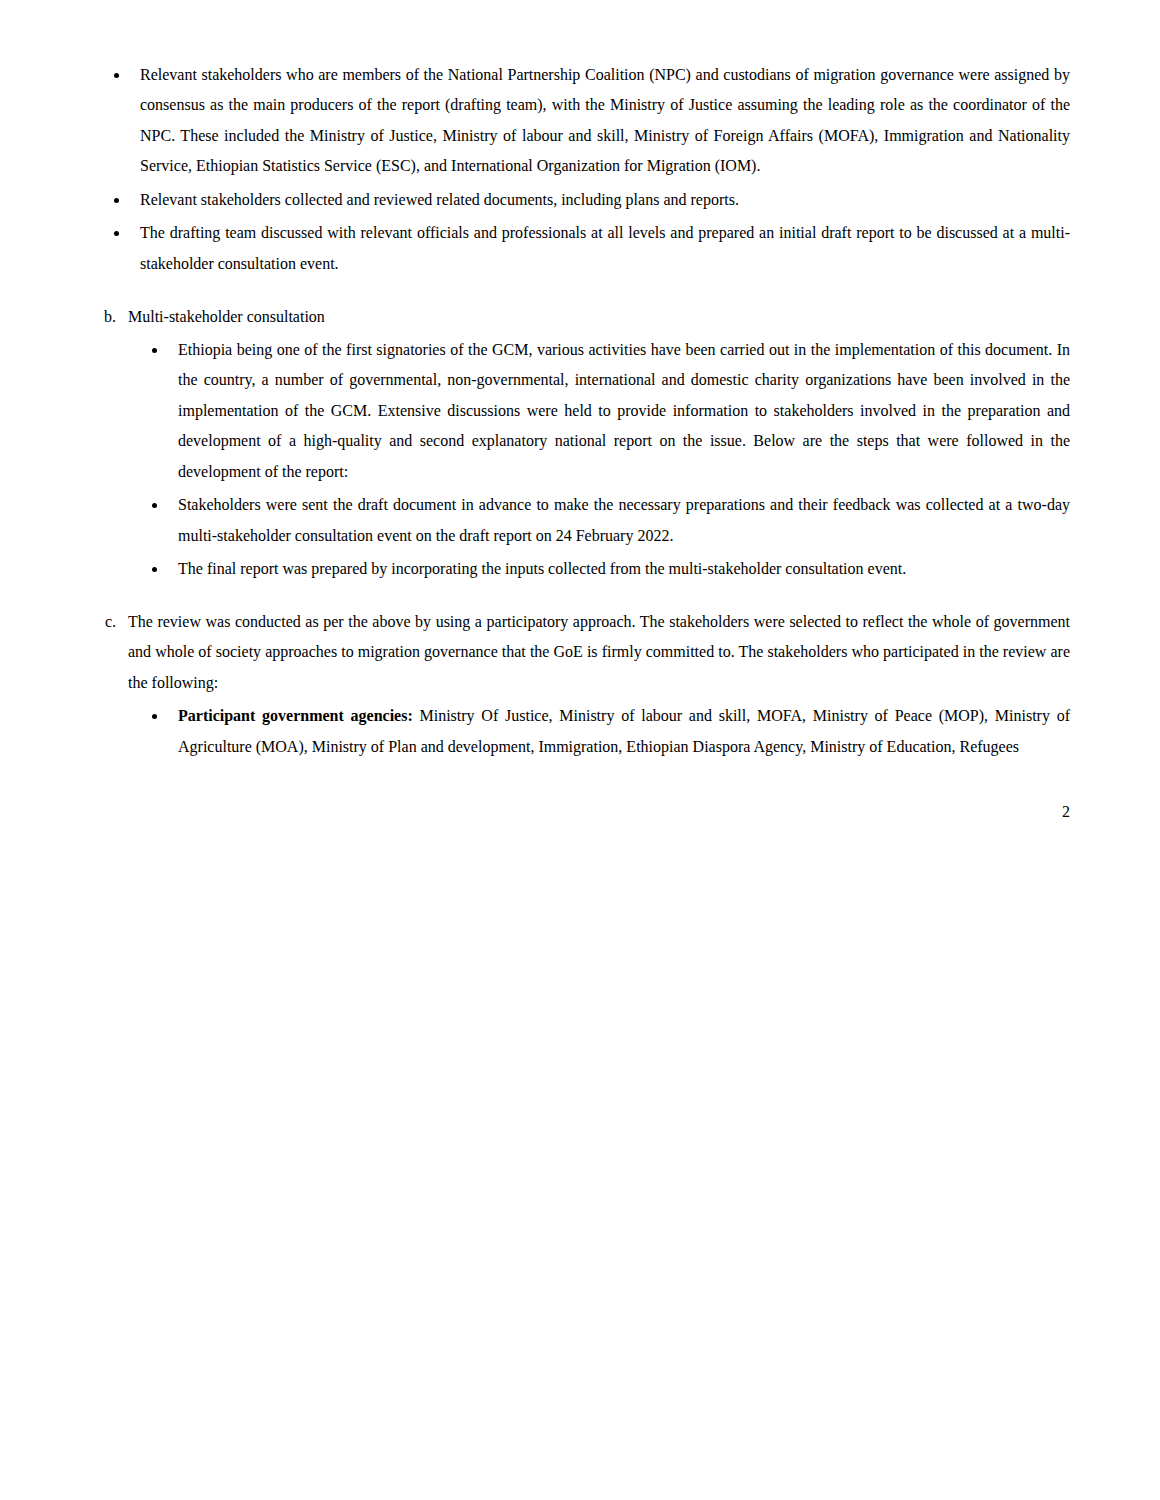Relevant stakeholders who are members of the National Partnership Coalition (NPC) and custodians of migration governance were assigned by consensus as the main producers of the report (drafting team), with the Ministry of Justice assuming the leading role as the coordinator of the NPC. These included the Ministry of Justice, Ministry of labour and skill, Ministry of Foreign Affairs (MOFA), Immigration and Nationality Service, Ethiopian Statistics Service (ESC), and International Organization for Migration (IOM).
Relevant stakeholders collected and reviewed related documents, including plans and reports.
The drafting team discussed with relevant officials and professionals at all levels and prepared an initial draft report to be discussed at a multi-stakeholder consultation event.
Multi-stakeholder consultation
Ethiopia being one of the first signatories of the GCM, various activities have been carried out in the implementation of this document. In the country, a number of governmental, non-governmental, international and domestic charity organizations have been involved in the implementation of the GCM. Extensive discussions were held to provide information to stakeholders involved in the preparation and development of a high-quality and second explanatory national report on the issue. Below are the steps that were followed in the development of the report:
Stakeholders were sent the draft document in advance to make the necessary preparations and their feedback was collected at a two-day multi-stakeholder consultation event on the draft report on 24 February 2022.
The final report was prepared by incorporating the inputs collected from the multi-stakeholder consultation event.
The review was conducted as per the above by using a participatory approach. The stakeholders were selected to reflect the whole of government and whole of society approaches to migration governance that the GoE is firmly committed to. The stakeholders who participated in the review are the following:
Participant government agencies: Ministry Of Justice, Ministry of labour and skill, MOFA, Ministry of Peace (MOP), Ministry of Agriculture (MOA), Ministry of Plan and development, Immigration, Ethiopian Diaspora Agency, Ministry of Education, Refugees
2